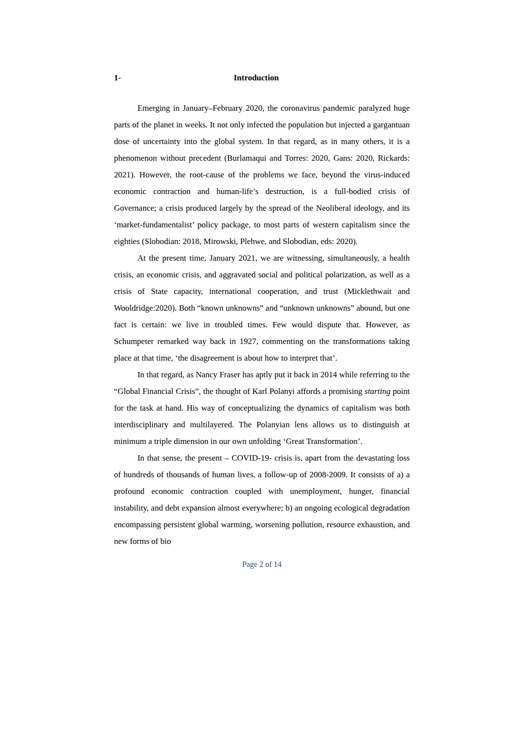1-Introduction
Emerging in January–February 2020, the coronavirus pandemic paralyzed huge parts of the planet in weeks. It not only infected the population but injected a gargantuan dose of uncertainty into the global system. In that regard, as in many others, it is a phenomenon without precedent (Burlamaqui and Torres: 2020, Gans: 2020, Rickards: 2021). However, the root-cause of the problems we face, beyond the virus-induced economic contraction and human-life’s destruction, is a full-bodied crisis of Governance; a crisis produced largely by the spread of the Neoliberal ideology, and its ‘market-fundamentalist’ policy package, to most parts of western capitalism since the eighties (Slobodian: 2018, Mirowski, Plehwe, and Slobodian, eds: 2020).
At the present time, January 2021, we are witnessing, simultaneously, a health crisis, an economic crisis, and aggravated social and political polarization, as well as a crisis of State capacity, international cooperation, and trust (Micklethwait and Wooldridge:2020). Both “known unknowns” and “unknown unknowns” abound, but one fact is certain: we live in troubled times. Few would dispute that. However, as Schumpeter remarked way back in 1927, commenting on the transformations taking place at that time, ‘the disagreement is about how to interpret that’.
In that regard, as Nancy Fraser has aptly put it back in 2014 while referring to the “Global Financial Crisis”, the thought of Karl Polanyi affords a promising starting point for the task at hand. His way of conceptualizing the dynamics of capitalism was both interdisciplinary and multilayered. The Polanyian lens allows us to distinguish at minimum a triple dimension in our own unfolding ‘Great Transformation’.
In that sense, the present – COVID-19- crisis is, apart from the devastating loss of hundreds of thousands of human lives, a follow-up of 2008-2009. It consists of a) a profound economic contraction coupled with unemployment, hunger, financial instability, and debt expansion almost everywhere; b) an ongoing ecological degradation encompassing persistent global warming, worsening pollution, resource exhaustion, and new forms of bio
Page 2 of 14